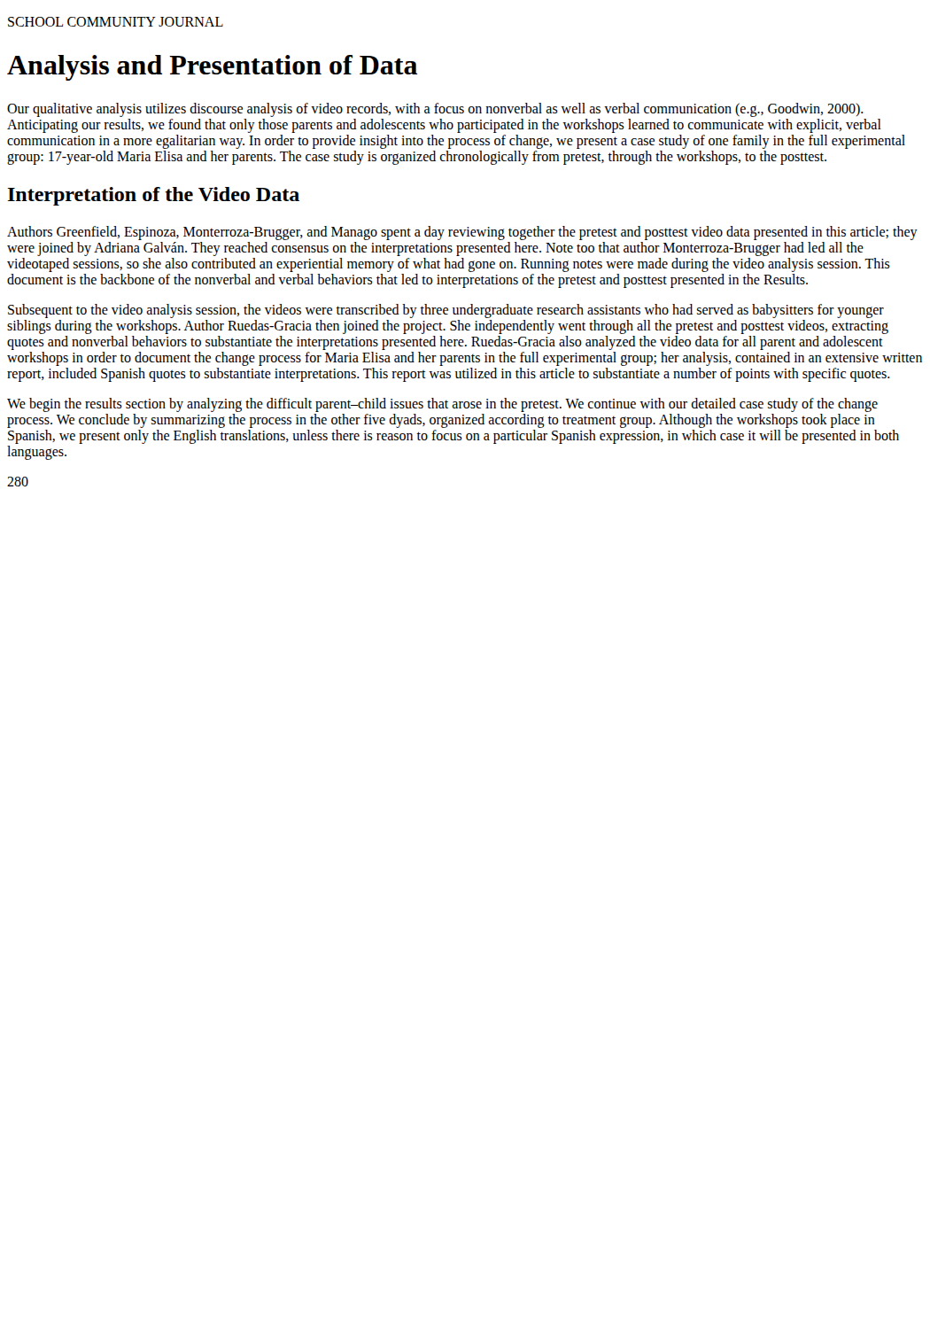SCHOOL COMMUNITY JOURNAL
Analysis and Presentation of Data
Our qualitative analysis utilizes discourse analysis of video records, with a focus on nonverbal as well as verbal communication (e.g., Goodwin, 2000). Anticipating our results, we found that only those parents and adolescents who participated in the workshops learned to communicate with explicit, verbal communication in a more egalitarian way. In order to provide insight into the process of change, we present a case study of one family in the full experimental group: 17-year-old Maria Elisa and her parents. The case study is organized chronologically from pretest, through the workshops, to the posttest.
Interpretation of the Video Data
Authors Greenfield, Espinoza, Monterroza-Brugger, and Manago spent a day reviewing together the pretest and posttest video data presented in this article; they were joined by Adriana Galván. They reached consensus on the interpretations presented here. Note too that author Monterroza-Brugger had led all the videotaped sessions, so she also contributed an experiential memory of what had gone on. Running notes were made during the video analysis session. This document is the backbone of the nonverbal and verbal behaviors that led to interpretations of the pretest and posttest presented in the Results.
Subsequent to the video analysis session, the videos were transcribed by three undergraduate research assistants who had served as babysitters for younger siblings during the workshops. Author Ruedas-Gracia then joined the project. She independently went through all the pretest and posttest videos, extracting quotes and nonverbal behaviors to substantiate the interpretations presented here. Ruedas-Gracia also analyzed the video data for all parent and adolescent workshops in order to document the change process for Maria Elisa and her parents in the full experimental group; her analysis, contained in an extensive written report, included Spanish quotes to substantiate interpretations. This report was utilized in this article to substantiate a number of points with specific quotes.
We begin the results section by analyzing the difficult parent–child issues that arose in the pretest. We continue with our detailed case study of the change process. We conclude by summarizing the process in the other five dyads, organized according to treatment group. Although the workshops took place in Spanish, we present only the English translations, unless there is reason to focus on a particular Spanish expression, in which case it will be presented in both languages.
280